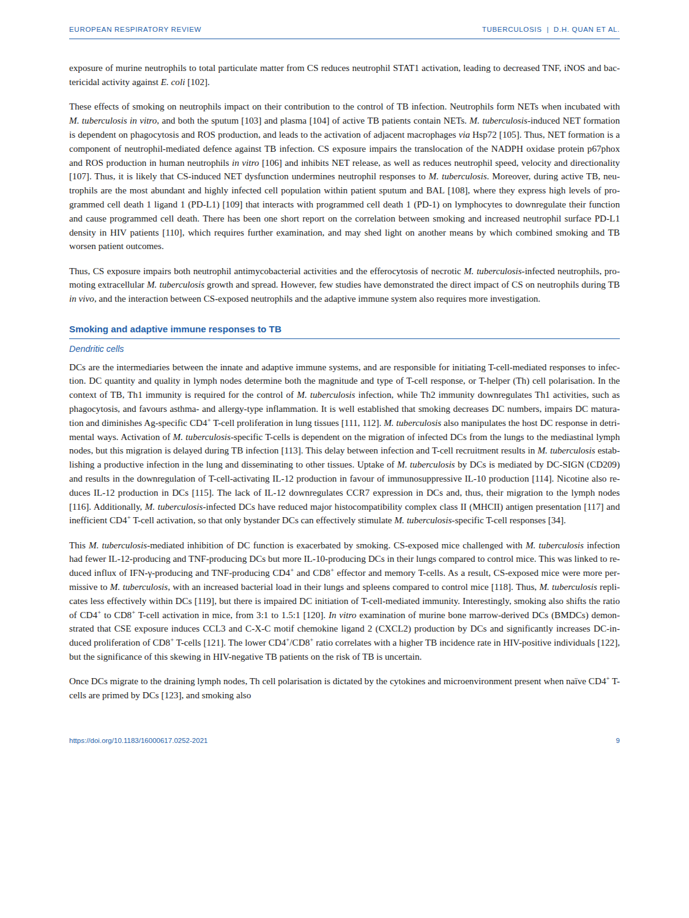European Respiratory Review Tuberculosis | D.H. Quan et al.
exposure of murine neutrophils to total particulate matter from CS reduces neutrophil STAT1 activation, leading to decreased TNF, iNOS and bactericidal activity against E. coli [102].
These effects of smoking on neutrophils impact on their contribution to the control of TB infection. Neutrophils form NETs when incubated with M. tuberculosis in vitro, and both the sputum [103] and plasma [104] of active TB patients contain NETs. M. tuberculosis-induced NET formation is dependent on phagocytosis and ROS production, and leads to the activation of adjacent macrophages via Hsp72 [105]. Thus, NET formation is a component of neutrophil-mediated defence against TB infection. CS exposure impairs the translocation of the NADPH oxidase protein p67phox and ROS production in human neutrophils in vitro [106] and inhibits NET release, as well as reduces neutrophil speed, velocity and directionality [107]. Thus, it is likely that CS-induced NET dysfunction undermines neutrophil responses to M. tuberculosis. Moreover, during active TB, neutrophils are the most abundant and highly infected cell population within patient sputum and BAL [108], where they express high levels of programmed cell death 1 ligand 1 (PD-L1) [109] that interacts with programmed cell death 1 (PD-1) on lymphocytes to downregulate their function and cause programmed cell death. There has been one short report on the correlation between smoking and increased neutrophil surface PD-L1 density in HIV patients [110], which requires further examination, and may shed light on another means by which combined smoking and TB worsen patient outcomes.
Thus, CS exposure impairs both neutrophil antimycobacterial activities and the efferocytosis of necrotic M. tuberculosis-infected neutrophils, promoting extracellular M. tuberculosis growth and spread. However, few studies have demonstrated the direct impact of CS on neutrophils during TB in vivo, and the interaction between CS-exposed neutrophils and the adaptive immune system also requires more investigation.
Smoking and adaptive immune responses to TB
Dendritic cells
DCs are the intermediaries between the innate and adaptive immune systems, and are responsible for initiating T-cell-mediated responses to infection. DC quantity and quality in lymph nodes determine both the magnitude and type of T-cell response, or T-helper (Th) cell polarisation. In the context of TB, Th1 immunity is required for the control of M. tuberculosis infection, while Th2 immunity downregulates Th1 activities, such as phagocytosis, and favours asthma- and allergy-type inflammation. It is well established that smoking decreases DC numbers, impairs DC maturation and diminishes Ag-specific CD4+ T-cell proliferation in lung tissues [111, 112]. M. tuberculosis also manipulates the host DC response in detrimental ways. Activation of M. tuberculosis-specific T-cells is dependent on the migration of infected DCs from the lungs to the mediastinal lymph nodes, but this migration is delayed during TB infection [113]. This delay between infection and T-cell recruitment results in M. tuberculosis establishing a productive infection in the lung and disseminating to other tissues. Uptake of M. tuberculosis by DCs is mediated by DC-SIGN (CD209) and results in the downregulation of T-cell-activating IL-12 production in favour of immunosuppressive IL-10 production [114]. Nicotine also reduces IL-12 production in DCs [115]. The lack of IL-12 downregulates CCR7 expression in DCs and, thus, their migration to the lymph nodes [116]. Additionally, M. tuberculosis-infected DCs have reduced major histocompatibility complex class II (MHCII) antigen presentation [117] and inefficient CD4+ T-cell activation, so that only bystander DCs can effectively stimulate M. tuberculosis-specific T-cell responses [34].
This M. tuberculosis-mediated inhibition of DC function is exacerbated by smoking. CS-exposed mice challenged with M. tuberculosis infection had fewer IL-12-producing and TNF-producing DCs but more IL-10-producing DCs in their lungs compared to control mice. This was linked to reduced influx of IFN-γ-producing and TNF-producing CD4+ and CD8+ effector and memory T-cells. As a result, CS-exposed mice were more permissive to M. tuberculosis, with an increased bacterial load in their lungs and spleens compared to control mice [118]. Thus, M. tuberculosis replicates less effectively within DCs [119], but there is impaired DC initiation of T-cell-mediated immunity. Interestingly, smoking also shifts the ratio of CD4+ to CD8+ T-cell activation in mice, from 3:1 to 1.5:1 [120]. In vitro examination of murine bone marrow-derived DCs (BMDCs) demonstrated that CSE exposure induces CCL3 and C-X-C motif chemokine ligand 2 (CXCL2) production by DCs and significantly increases DC-induced proliferation of CD8+ T-cells [121]. The lower CD4+/CD8+ ratio correlates with a higher TB incidence rate in HIV-positive individuals [122], but the significance of this skewing in HIV-negative TB patients on the risk of TB is uncertain.
Once DCs migrate to the draining lymph nodes, Th cell polarisation is dictated by the cytokines and microenvironment present when naïve CD4+ T-cells are primed by DCs [123], and smoking also
https://doi.org/10.1183/16000617.0252-2021 9